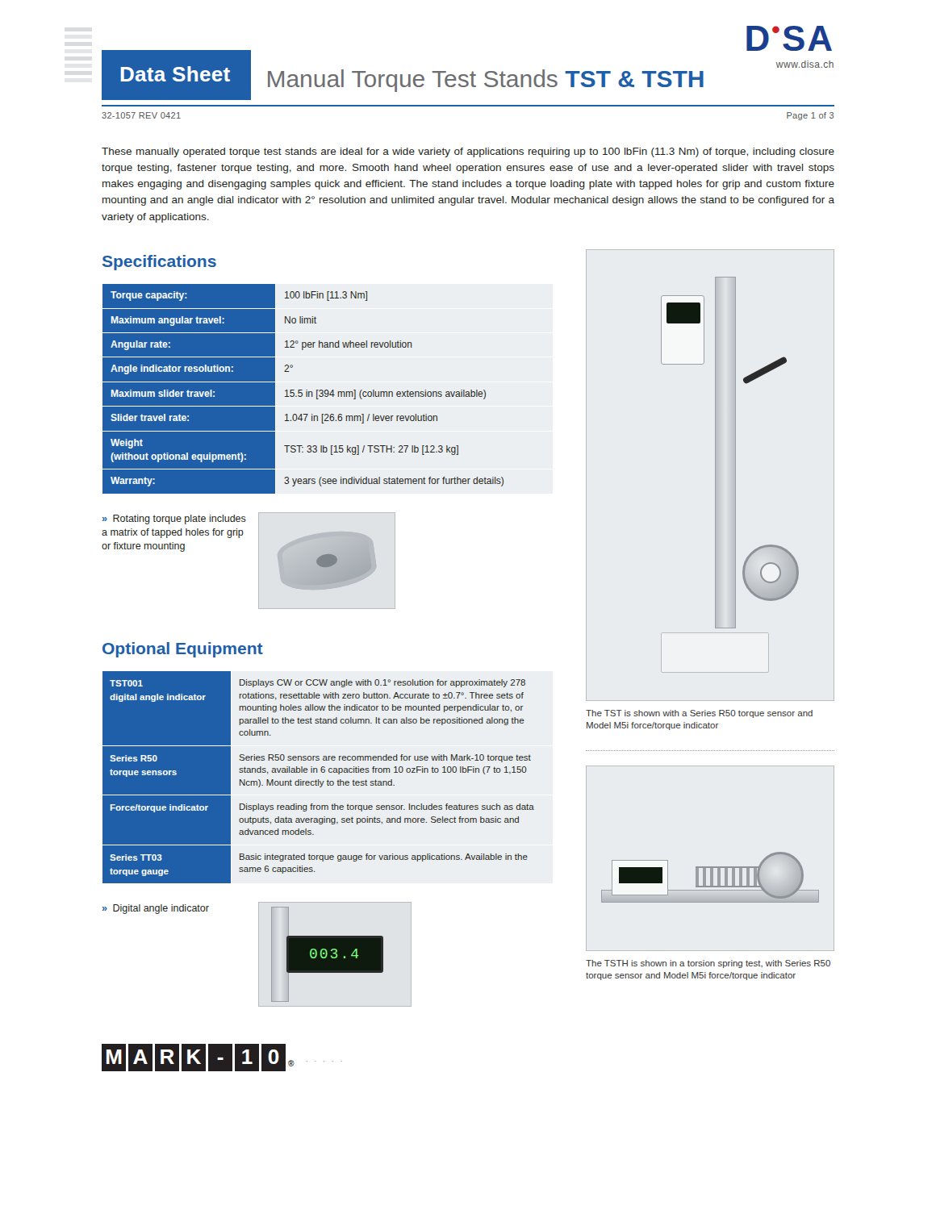D•SA
www.disa.ch
Data Sheet
Manual Torque Test Stands TST & TSTH
32-1057 REV 0421 Page 1 of 3
These manually operated torque test stands are ideal for a wide variety of applications requiring up to 100 lbFin (11.3 Nm) of torque, including closure torque testing, fastener torque testing, and more. Smooth hand wheel operation ensures ease of use and a lever-operated slider with travel stops makes engaging and disengaging samples quick and efficient. The stand includes a torque loading plate with tapped holes for grip and custom fixture mounting and an angle dial indicator with 2° resolution and unlimited angular travel. Modular mechanical design allows the stand to be configured for a variety of applications.
Specifications
| Torque capacity: | 100 lbFin [11.3 Nm] |
| Maximum angular travel: | No limit |
| Angular rate: | 12° per hand wheel revolution |
| Angle indicator resolution: | 2° |
| Maximum slider travel: | 15.5 in [394 mm] (column extensions available) |
| Slider travel rate: | 1.047 in [26.6 mm] / lever revolution |
| Weight (without optional equipment): | TST: 33 lb [15 kg] / TSTH: 27 lb [12.3 kg] |
| Warranty: | 3 years (see individual statement for further details) |
» Rotating torque plate includes a matrix of tapped holes for grip or fixture mounting
Optional Equipment
| TST001 digital angle indicator | Displays CW or CCW angle with 0.1° resolution for approximately 278 rotations, resettable with zero button. Accurate to ±0.7°. Three sets of mounting holes allow the indicator to be mounted perpendicular to, or parallel to the test stand column. It can also be repositioned along the column. |
| Series R50 torque sensors | Series R50 sensors are recommended for use with Mark-10 torque test stands, available in 6 capacities from 10 ozFin to 100 lbFin (7 to 1,150 Ncm). Mount directly to the test stand. |
| Force/torque indicator | Displays reading from the torque sensor. Includes features such as data outputs, data averaging, set points, and more. Select from basic and advanced models. |
| Series TT03 torque gauge | Basic integrated torque gauge for various applications. Available in the same 6 capacities. |
» Digital angle indicator
003.4
The TST is shown with a Series R50 torque sensor and Model M5i force/torque indicator
The TSTH is shown in a torsion spring test, with Series R50 torque sensor and Model M5i force/torque indicator
MARK-10®
· · · · ·